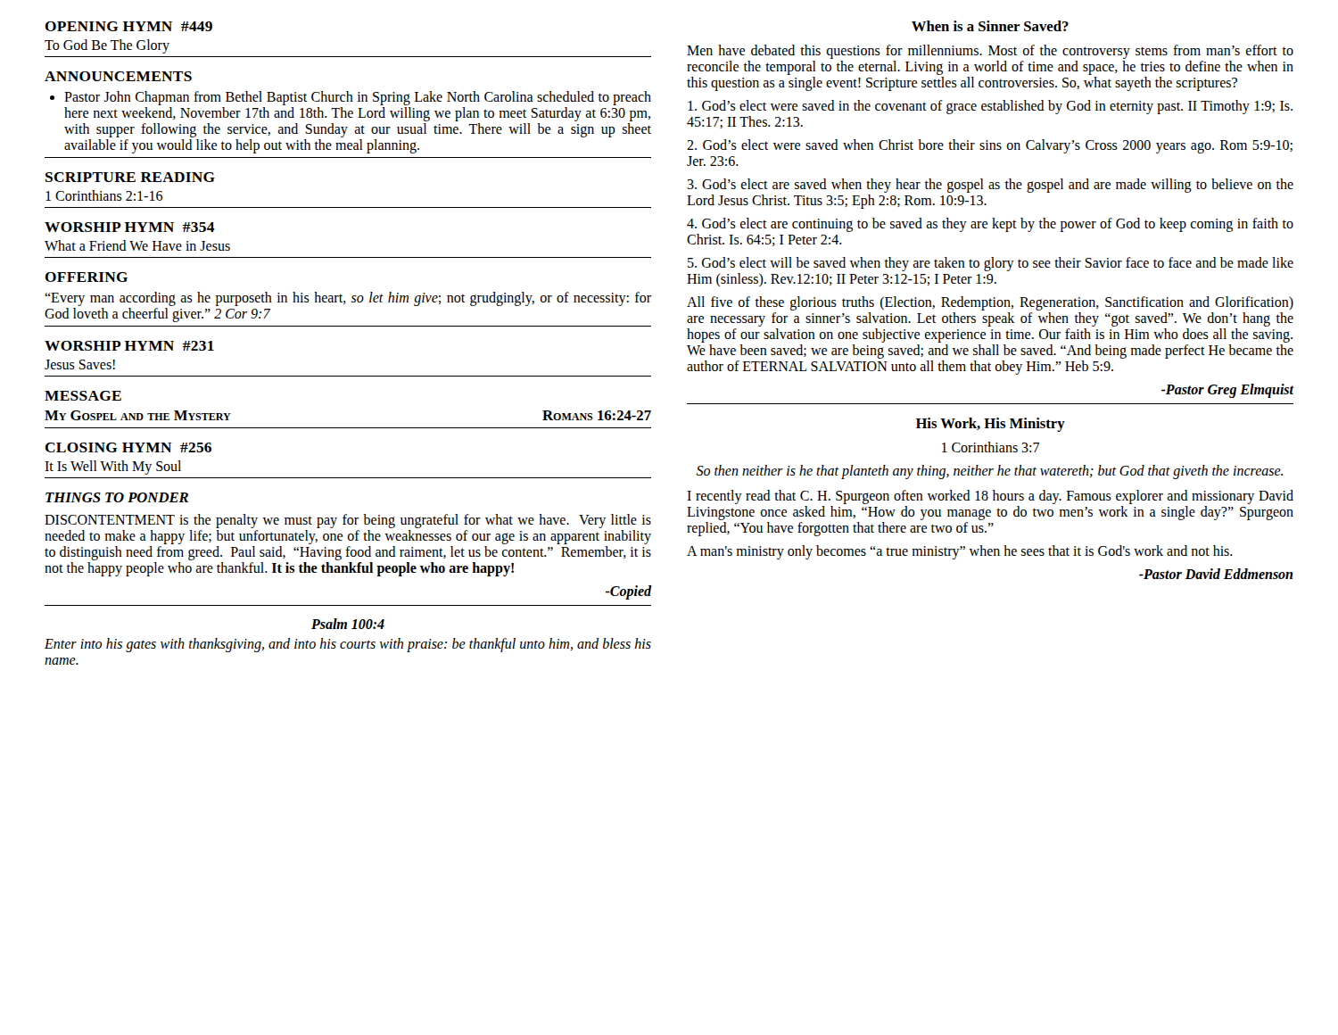OPENING HYMN #449
To God Be The Glory
ANNOUNCEMENTS
Pastor John Chapman from Bethel Baptist Church in Spring Lake North Carolina scheduled to preach here next weekend, November 17th and 18th. The Lord willing we plan to meet Saturday at 6:30 pm, with supper following the service, and Sunday at our usual time. There will be a sign up sheet available if you would like to help out with the meal planning.
SCRIPTURE READING
1 Corinthians 2:1-16
WORSHIP HYMN #354
What a Friend We Have in Jesus
OFFERING
“Every man according as he purposeth in his heart, so let him give; not grudgingly, or of necessity: for God loveth a cheerful giver.” 2 Cor 9:7
WORSHIP HYMN #231
Jesus Saves!
MESSAGE
My Gospel and the Mystery Romans 16:24-27
CLOSING HYMN #256
It Is Well With My Soul
THINGS TO PONDER
DISCONTENTMENT is the penalty we must pay for being ungrateful for what we have. Very little is needed to make a happy life; but unfortunately, one of the weaknesses of our age is an apparent inability to distinguish need from greed. Paul said, “Having food and raiment, let us be content.” Remember, it is not the happy people who are thankful. It is the thankful people who are happy!
-Copied
Psalm 100:4
Enter into his gates with thanksgiving, and into his courts with praise: be thankful unto him, and bless his name.
When is a Sinner Saved?
Men have debated this questions for millenniums. Most of the controversy stems from man’s effort to reconcile the temporal to the eternal. Living in a world of time and space, he tries to define the when in this question as a single event! Scripture settles all controversies. So, what sayeth the scriptures?
1. God’s elect were saved in the covenant of grace established by God in eternity past. II Timothy 1:9; Is. 45:17; II Thes. 2:13.
2. God’s elect were saved when Christ bore their sins on Calvary’s Cross 2000 years ago. Rom 5:9-10; Jer. 23:6.
3. God’s elect are saved when they hear the gospel as the gospel and are made willing to believe on the Lord Jesus Christ. Titus 3:5; Eph 2:8; Rom. 10:9-13.
4. God’s elect are continuing to be saved as they are kept by the power of God to keep coming in faith to Christ. Is. 64:5; I Peter 2:4.
5. God’s elect will be saved when they are taken to glory to see their Savior face to face and be made like Him (sinless). Rev.12:10; II Peter 3:12-15; I Peter 1:9.
All five of these glorious truths (Election, Redemption, Regeneration, Sanctification and Glorification) are necessary for a sinner’s salvation. Let others speak of when they “got saved”. We don’t hang the hopes of our salvation on one subjective experience in time. Our faith is in Him who does all the saving. We have been saved; we are being saved; and we shall be saved. “And being made perfect He became the author of ETERNAL SALVATION unto all them that obey Him.” Heb 5:9.
-Pastor Greg Elmquist
His Work, His Ministry
1 Corinthians 3:7
So then neither is he that planteth any thing, neither he that watereth; but God that giveth the increase.
I recently read that C. H. Spurgeon often worked 18 hours a day. Famous explorer and missionary David Livingstone once asked him, “How do you manage to do two men’s work in a single day?” Spurgeon replied, “You have forgotten that there are two of us.”
A man's ministry only becomes “a true ministry” when he sees that it is God's work and not his.
-Pastor David Eddmenson